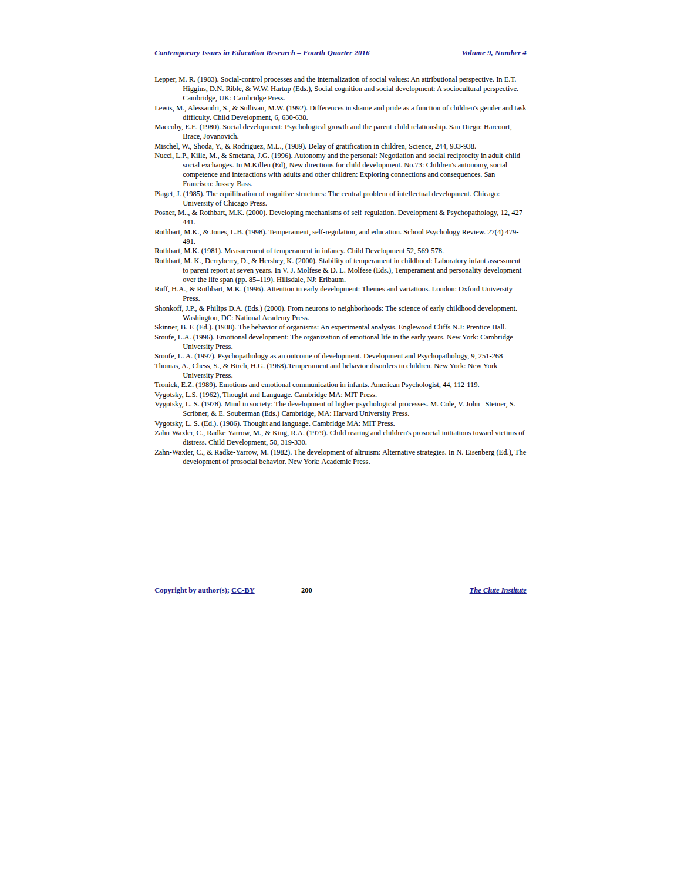Contemporary Issues in Education Research – Fourth Quarter 2016 Volume 9, Number 4
Lepper, M. R. (1983). Social-control processes and the internalization of social values: An attributional perspective. In E.T. Higgins, D.N. Rible, & W.W. Hartup (Eds.), Social cognition and social development: A sociocultural perspective. Cambridge, UK: Cambridge Press.
Lewis, M., Alessandri, S., & Sullivan, M.W. (1992). Differences in shame and pride as a function of children's gender and task difficulty. Child Development, 6, 630-638.
Maccoby, E.E. (1980). Social development: Psychological growth and the parent-child relationship. San Diego: Harcourt, Brace, Jovanovich.
Mischel, W., Shoda, Y., & Rodriguez, M.L., (1989). Delay of gratification in children, Science, 244, 933-938.
Nucci, L.P., Kille, M., & Smetana, J.G. (1996). Autonomy and the personal: Negotiation and social reciprocity in adult-child social exchanges. In M.Killen (Ed), New directions for child development. No.73: Children's autonomy, social competence and interactions with adults and other children: Exploring connections and consequences. San Francisco: Jossey-Bass.
Piaget, J. (1985). The equilibration of cognitive structures: The central problem of intellectual development. Chicago: University of Chicago Press.
Posner, M.., & Rothbart, M.K. (2000). Developing mechanisms of self-regulation. Development & Psychopathology, 12, 427-441.
Rothbart, M.K., & Jones, L.B. (1998). Temperament, self-regulation, and education. School Psychology Review. 27(4) 479-491.
Rothbart, M.K. (1981). Measurement of temperament in infancy. Child Development 52, 569-578.
Rothbart, M. K., Derryberry, D., & Hershey, K. (2000). Stability of temperament in childhood: Laboratory infant assessment to parent report at seven years. In V. J. Molfese & D. L. Molfese (Eds.), Temperament and personality development over the life span (pp. 85–119). Hillsdale, NJ: Erlbaum.
Ruff, H.A., & Rothbart, M.K. (1996). Attention in early development: Themes and variations. London: Oxford University Press.
Shonkoff, J.P., & Philips D.A. (Eds.) (2000). From neurons to neighborhoods: The science of early childhood development. Washington, DC: National Academy Press.
Skinner, B. F. (Ed.). (1938). The behavior of organisms: An experimental analysis. Englewood Cliffs N.J: Prentice Hall.
Sroufe, L.A. (1996). Emotional development: The organization of emotional life in the early years. New York: Cambridge University Press.
Sroufe, L. A. (1997). Psychopathology as an outcome of development. Development and Psychopathology, 9, 251-268
Thomas, A., Chess, S., & Birch, H.G. (1968).Temperament and behavior disorders in children. New York: New York University Press.
Tronick, E.Z. (1989). Emotions and emotional communication in infants. American Psychologist, 44, 112-119.
Vygotsky, L.S. (1962), Thought and Language. Cambridge MA: MIT Press.
Vygotsky, L. S. (1978). Mind in society: The development of higher psychological processes. M. Cole, V. John –Steiner, S. Scribner, & E. Souberman (Eds.) Cambridge, MA: Harvard University Press.
Vygotsky, L. S. (Ed.). (1986). Thought and language. Cambridge MA: MIT Press.
Zahn-Waxler, C., Radke-Yarrow, M., & King, R.A. (1979). Child rearing and children's prosocial initiations toward victims of distress. Child Development, 50, 319-330.
Zahn-Waxler, C., & Radke-Yarrow, M. (1982). The development of altruism: Alternative strategies. In N. Eisenberg (Ed.), The development of prosocial behavior. New York: Academic Press.
Copyright by author(s); CC-BY 200 The Clute Institute